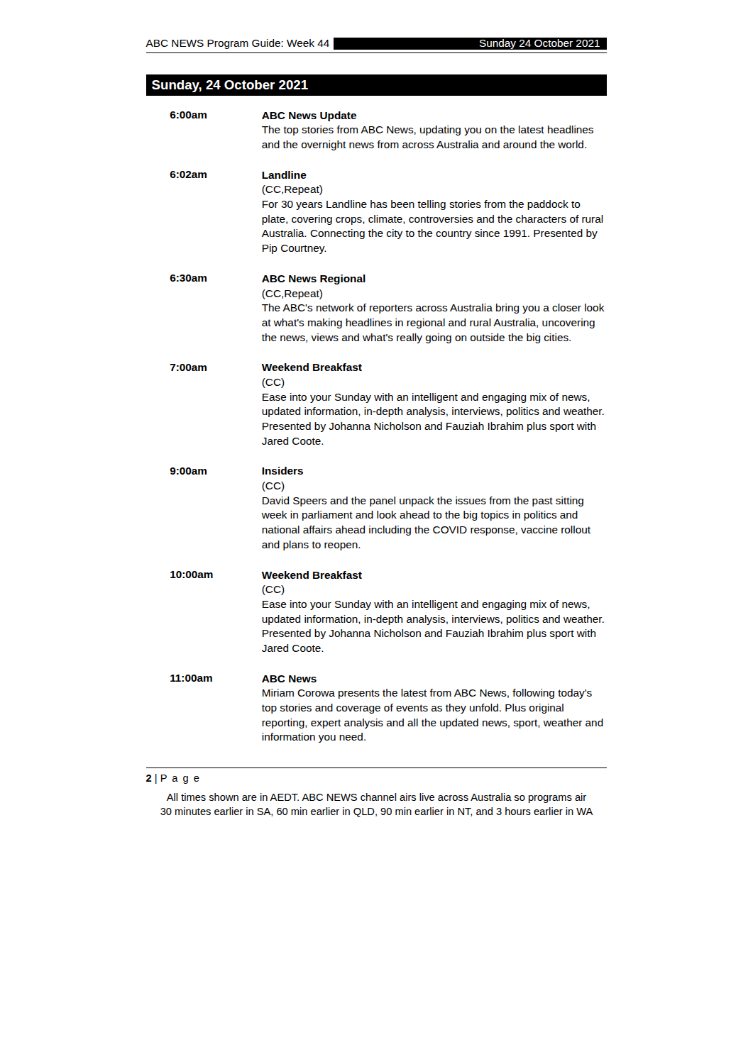ABC NEWS Program Guide: Week 44
Sunday 24 October 2021
Sunday, 24 October 2021
6:00am
ABC News Update
The top stories from ABC News, updating you on the latest headlines and the overnight news from across Australia and around the world.
6:02am
Landline
(CC,Repeat)
For 30 years Landline has been telling stories from the paddock to plate, covering crops, climate, controversies and the characters of rural Australia. Connecting the city to the country since 1991. Presented by Pip Courtney.
6:30am
ABC News Regional
(CC,Repeat)
The ABC's network of reporters across Australia bring you a closer look at what's making headlines in regional and rural Australia, uncovering the news, views and what's really going on outside the big cities.
7:00am
Weekend Breakfast
(CC)
Ease into your Sunday with an intelligent and engaging mix of news, updated information, in-depth analysis, interviews, politics and weather. Presented by Johanna Nicholson and Fauziah Ibrahim plus sport with Jared Coote.
9:00am
Insiders
(CC)
David Speers and the panel unpack the issues from the past sitting week in parliament and look ahead to the big topics in politics and national affairs ahead including the COVID response, vaccine rollout and plans to reopen.
10:00am
Weekend Breakfast
(CC)
Ease into your Sunday with an intelligent and engaging mix of news, updated information, in-depth analysis, interviews, politics and weather. Presented by Johanna Nicholson and Fauziah Ibrahim plus sport with Jared Coote.
11:00am
ABC News
Miriam Corowa presents the latest from ABC News, following today's top stories and coverage of events as they unfold. Plus original reporting, expert analysis and all the updated news, sport, weather and information you need.
2 | P a g e
All times shown are in AEDT. ABC NEWS channel airs live across Australia so programs air
30 minutes earlier in SA, 60 min earlier in QLD, 90 min earlier in NT, and 3 hours earlier in WA